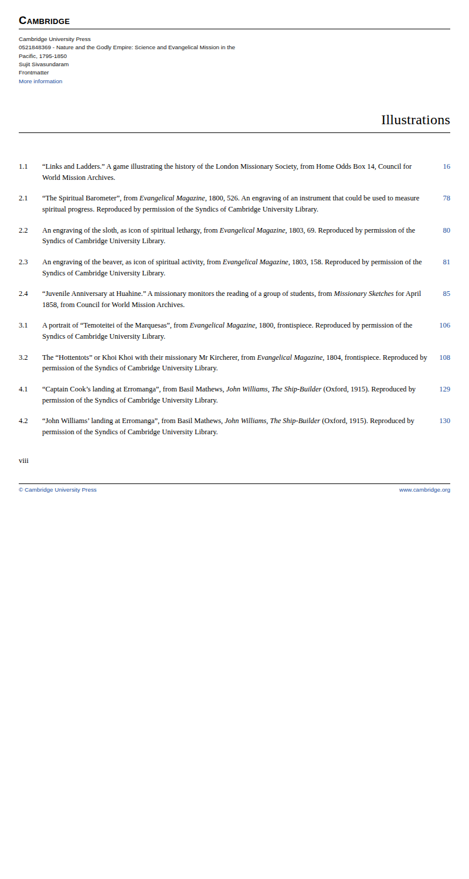Cambridge
Cambridge University Press
0521848369 - Nature and the Godly Empire: Science and Evangelical Mission in the
Pacific, 1795-1850
Sujit Sivasundaram
Frontmatter
More information
Illustrations
| 1.1 | “Links and Ladders.” A game illustrating the history of the London Missionary Society, from Home Odds Box 14, Council for World Mission Archives. | 16 |
| 2.1 | “The Spiritual Barometer”, from Evangelical Magazine , 1800, 526. An engraving of an instrument that could be used to measure spiritual progress. Reproduced by permission of the Syndics of Cambridge University Library. | 78 |
| 2.2 | An engraving of the sloth, as icon of spiritual lethargy, from Evangelical Magazine , 1803, 69. Reproduced by permission of the Syndics of Cambridge University Library. | 80 |
| 2.3 | An engraving of the beaver, as icon of spiritual activity, from Evangelical Magazine , 1803, 158. Reproduced by permission of the Syndics of Cambridge University Library. | 81 |
| 2.4 | “Juvenile Anniversary at Huahine.” A missionary monitors the reading of a group of students, from Missionary Sketches for April 1858, from Council for World Mission Archives. | 85 |
| 3.1 | A portrait of “Temoteitei of the Marquesas”, from Evangelical Magazine , 1800, frontispiece. Reproduced by permission of the Syndics of Cambridge University Library. | 106 |
| 3.2 | The “Hottentots” or Khoi Khoi with their missionary Mr Kircherer, from Evangelical Magazine , 1804, frontispiece. Reproduced by permission of the Syndics of Cambridge University Library. | 108 |
| 4.1 | “Captain Cook’s landing at Erromanga”, from Basil Mathews, John Williams, The Ship-Builder (Oxford, 1915). Reproduced by permission of the Syndics of Cambridge University Library. | 129 |
| 4.2 | “John Williams’ landing at Erromanga”, from Basil Mathews, John Williams, The Ship-Builder (Oxford, 1915). Reproduced by permission of the Syndics of Cambridge University Library. | 130 |
viii
© Cambridge University Press www.cambridge.org